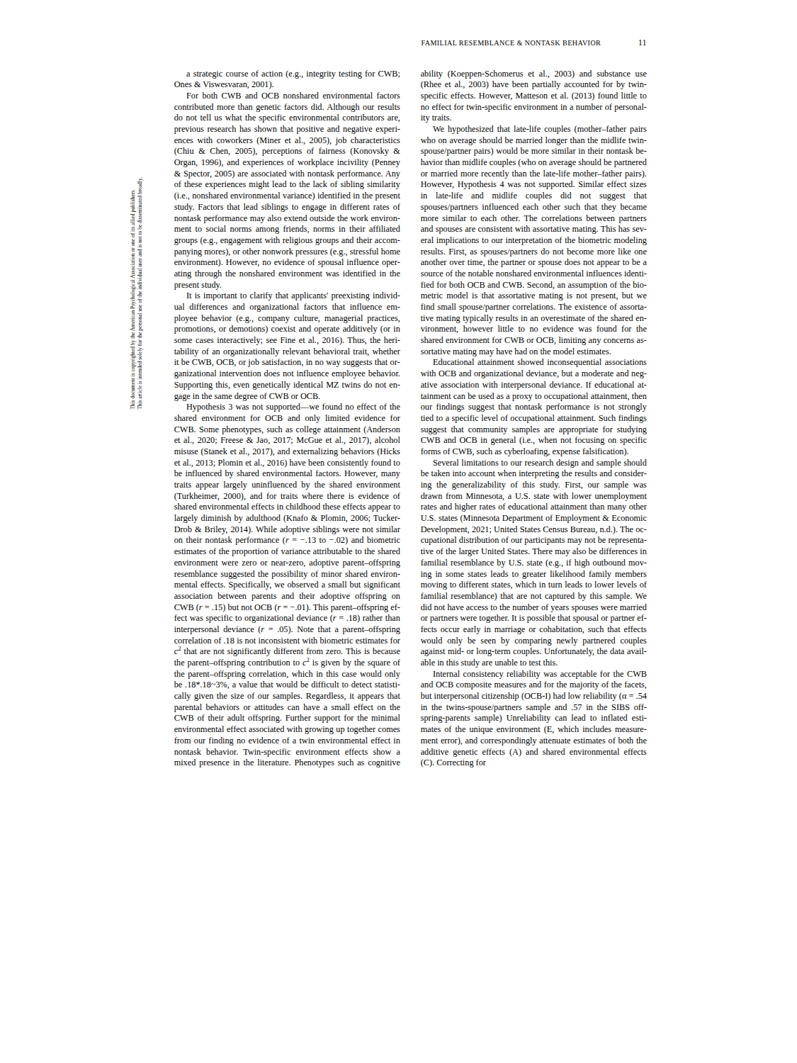This document is copyrighted by the American Psychological Association or one of its allied publishers.
This article is intended solely for the personal use of the individual user and is not to be disseminated broadly.
Familial Resemblance & Nontask Behavior 11
a strategic course of action (e.g., integrity testing for CWB; Ones & Viswesvaran, 2001).
For both CWB and OCB nonshared environmental factors contributed more than genetic factors did. Although our results do not tell us what the specific environmental contributors are, previous research has shown that positive and negative experiences with coworkers (Miner et al., 2005), job characteristics (Chiu & Chen, 2005), perceptions of fairness (Konovsky & Organ, 1996), and experiences of workplace incivility (Penney & Spector, 2005) are associated with nontask performance. Any of these experiences might lead to the lack of sibling similarity (i.e., nonshared environmental variance) identified in the present study. Factors that lead siblings to engage in different rates of nontask performance may also extend outside the work environment to social norms among friends, norms in their affiliated groups (e.g., engagement with religious groups and their accompanying mores), or other nonwork pressures (e.g., stressful home environment). However, no evidence of spousal influence operating through the nonshared environment was identified in the present study.
It is important to clarify that applicants' preexisting individual differences and organizational factors that influence employee behavior (e.g., company culture, managerial practices, promotions, or demotions) coexist and operate additively (or in some cases interactively; see Fine et al., 2016). Thus, the heritability of an organizationally relevant behavioral trait, whether it be CWB, OCB, or job satisfaction, in no way suggests that organizational intervention does not influence employee behavior. Supporting this, even genetically identical MZ twins do not engage in the same degree of CWB or OCB.
Hypothesis 3 was not supported—we found no effect of the shared environment for OCB and only limited evidence for CWB. Some phenotypes, such as college attainment (Anderson et al., 2020; Freese & Jao, 2017; McGue et al., 2017), alcohol misuse (Stanek et al., 2017), and externalizing behaviors (Hicks et al., 2013; Plomin et al., 2016) have been consistently found to be influenced by shared environmental factors. However, many traits appear largely uninfluenced by the shared environment (Turkheimer, 2000), and for traits where there is evidence of shared environmental effects in childhood these effects appear to largely diminish by adulthood (Knafo & Plomin, 2006; Tucker-Drob & Briley, 2014). While adoptive siblings were not similar on their nontask performance (r = −.13 to −.02) and biometric estimates of the proportion of variance attributable to the shared environment were zero or near-zero, adoptive parent–offspring resemblance suggested the possibility of minor shared environmental effects. Specifically, we observed a small but significant association between parents and their adoptive offspring on CWB (r = .15) but not OCB (r = −.01). This parent–offspring effect was specific to organizational deviance (r = .18) rather than interpersonal deviance (r = .05). Note that a parent–offspring correlation of .18 is not inconsistent with biometric estimates for c2 that are not significantly different from zero. This is because the parent–offspring contribution to c2 is given by the square of the parent–offspring correlation, which in this case would only be .18*.18~3%, a value that would be difficult to detect statistically given the size of our samples. Regardless, it appears that parental behaviors or attitudes can have a small effect on the CWB of their adult offspring. Further support for the minimal environmental effect associated with growing up together comes from our finding no evidence of a twin environmental effect in nontask behavior. Twin-specific environment effects show a mixed presence in the literature. Phenotypes such as cognitive ability (Koeppen-Schomerus et al., 2003) and substance use (Rhee et al., 2003) have been partially accounted for by twin-specific effects. However, Matteson et al. (2013) found little to no effect for twin-specific environment in a number of personality traits.
We hypothesized that late-life couples (mother–father pairs who on average should be married longer than the midlife twin-spouse/partner pairs) would be more similar in their nontask behavior than midlife couples (who on average should be partnered or married more recently than the late-life mother–father pairs). However, Hypothesis 4 was not supported. Similar effect sizes in late-life and midlife couples did not suggest that spouses/partners influenced each other such that they became more similar to each other. The correlations between partners and spouses are consistent with assortative mating. This has several implications to our interpretation of the biometric modeling results. First, as spouses/partners do not become more like one another over time, the partner or spouse does not appear to be a source of the notable nonshared environmental influences identified for both OCB and CWB. Second, an assumption of the biometric model is that assortative mating is not present, but we find small spouse/partner correlations. The existence of assortative mating typically results in an overestimate of the shared environment, however little to no evidence was found for the shared environment for CWB or OCB, limiting any concerns assortative mating may have had on the model estimates.
Educational attainment showed inconsequential associations with OCB and organizational deviance, but a moderate and negative association with interpersonal deviance. If educational attainment can be used as a proxy to occupational attainment, then our findings suggest that nontask performance is not strongly tied to a specific level of occupational attainment. Such findings suggest that community samples are appropriate for studying CWB and OCB in general (i.e., when not focusing on specific forms of CWB, such as cyberloafing, expense falsification).
Several limitations to our research design and sample should be taken into account when interpreting the results and considering the generalizability of this study. First, our sample was drawn from Minnesota, a U.S. state with lower unemployment rates and higher rates of educational attainment than many other U.S. states (Minnesota Department of Employment & Economic Development, 2021; United States Census Bureau, n.d.). The occupational distribution of our participants may not be representative of the larger United States. There may also be differences in familial resemblance by U.S. state (e.g., if high outbound moving in some states leads to greater likelihood family members moving to different states, which in turn leads to lower levels of familial resemblance) that are not captured by this sample. We did not have access to the number of years spouses were married or partners were together. It is possible that spousal or partner effects occur early in marriage or cohabitation, such that effects would only be seen by comparing newly partnered couples against mid- or long-term couples. Unfortunately, the data available in this study are unable to test this.
Internal consistency reliability was acceptable for the CWB and OCB composite measures and for the majority of the facets, but interpersonal citizenship (OCB-I) had low reliability (α = .54 in the twins-spouse/partners sample and .57 in the SIBS offspring-parents sample) Unreliability can lead to inflated estimates of the unique environment (E, which includes measurement error), and correspondingly attenuate estimates of both the additive genetic effects (A) and shared environmental effects (C). Correcting for